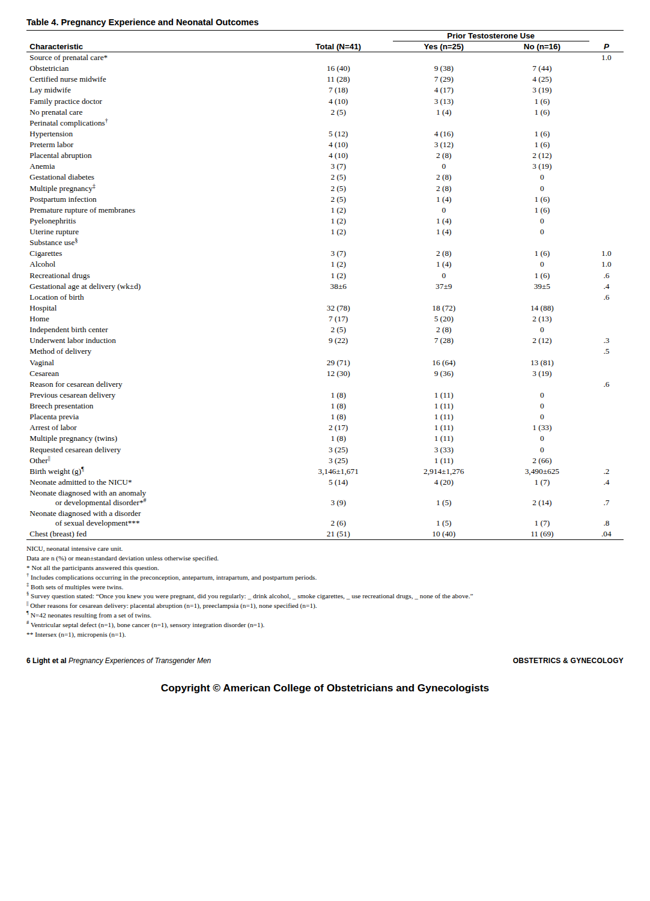Table 4. Pregnancy Experience and Neonatal Outcomes
| | | Prior Testosterone Use | |
| --- | --- | --- | --- |
| Characteristic | Total (N=41) | Yes (n=25) | No (n=16) | P |
| Source of prenatal care* | | | | 1.0 |
| Obstetrician | 16 (40) | 9 (38) | 7 (44) | |
| Certified nurse midwife | 11 (28) | 7 (29) | 4 (25) | |
| Lay midwife | 7 (18) | 4 (17) | 3 (19) | |
| Family practice doctor | 4 (10) | 3 (13) | 1 (6) | |
| No prenatal care | 2 (5) | 1 (4) | 1 (6) | |
| Perinatal complications † | | | | |
| Hypertension | 5 (12) | 4 (16) | 1 (6) | |
| Preterm labor | 4 (10) | 3 (12) | 1 (6) | |
| Placental abruption | 4 (10) | 2 (8) | 2 (12) | |
| Anemia | 3 (7) | 0 | 3 (19) | |
| Gestational diabetes | 2 (5) | 2 (8) | 0 | |
| Multiple pregnancy ‡ | 2 (5) | 2 (8) | 0 | |
| Postpartum infection | 2 (5) | 1 (4) | 1 (6) | |
| Premature rupture of membranes | 1 (2) | 0 | 1 (6) | |
| Pyelonephritis | 1 (2) | 1 (4) | 0 | |
| Uterine rupture | 1 (2) | 1 (4) | 0 | |
| Substance use § | | | | |
| Cigarettes | 3 (7) | 2 (8) | 1 (6) | 1.0 |
| Alcohol | 1 (2) | 1 (4) | 0 | 1.0 |
| Recreational drugs | 1 (2) | 0 | 1 (6) | .6 |
| Gestational age at delivery (wk±d) | 38±6 | 37±9 | 39±5 | .4 |
| Location of birth | | | | .6 |
| Hospital | 32 (78) | 18 (72) | 14 (88) | |
| Home | 7 (17) | 5 (20) | 2 (13) | |
| Independent birth center | 2 (5) | 2 (8) | 0 | |
| Underwent labor induction | 9 (22) | 7 (28) | 2 (12) | .3 |
| Method of delivery | | | | .5 |
| Vaginal | 29 (71) | 16 (64) | 13 (81) | |
| Cesarean | 12 (30) | 9 (36) | 3 (19) | |
| Reason for cesarean delivery | | | | .6 |
| Previous cesarean delivery | 1 (8) | 1 (11) | 0 | |
| Breech presentation | 1 (8) | 1 (11) | 0 | |
| Placenta previa | 1 (8) | 1 (11) | 0 | |
| Arrest of labor | 2 (17) | 1 (11) | 1 (33) | |
| Multiple pregnancy (twins) | 1 (8) | 1 (11) | 0 | |
| Requested cesarean delivery | 3 (25) | 3 (33) | 0 | |
| Other // | 3 (25) | 1 (11) | 2 (66) | |
| Birth weight (g) ¶ | 3,146±1,671 | 2,914±1,276 | 3,490±625 | .2 |
| Neonate admitted to the NICU* | 5 (14) | 4 (20) | 1 (7) | .4 |
| Neonate diagnosed with an anomaly or developmental disorder* # | 3 (9) | 1 (5) | 2 (14) | .7 |
| Neonate diagnosed with a disorder of sexual development*** | 2 (6) | 1 (5) | 1 (7) | .8 |
| Chest (breast) fed | 21 (51) | 10 (40) | 11 (69) | .04 |
NICU, neonatal intensive care unit.
Data are n (%) or mean±standard deviation unless otherwise specified.
* Not all the participants answered this question.
† Includes complications occurring in the preconception, antepartum, intrapartum, and postpartum periods.
‡ Both sets of multiples were twins.
§ Survey question stated: “Once you knew you were pregnant, did you regularly: _ drink alcohol, _ smoke cigarettes, _ use recreational drugs, _ none of the above.”
|| Other reasons for cesarean delivery: placental abruption (n=1), preeclampsia (n=1), none specified (n=1).
¶ N=42 neonates resulting from a set of twins.
# Ventricular septal defect (n=1), bone cancer (n=1), sensory integration disorder (n=1).
** Intersex (n=1), micropenis (n=1).
6 Light et al Pregnancy Experiences of Transgender Men
OBSTETRICS & GYNECOLOGY
Copyright © American College of Obstetricians and Gynecologists